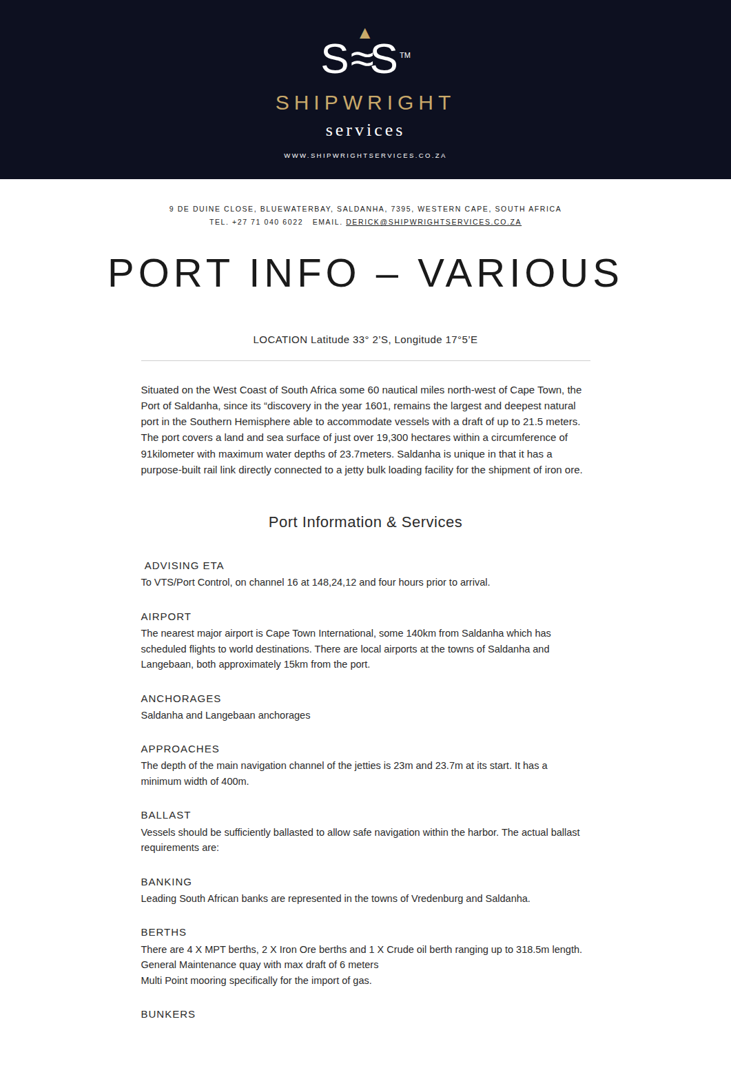▲ S≈STM
SHIPWRIGHT
services
WWW.SHIPWRIGHTSERVICES.CO.ZA
9 DE DUINE CLOSE, BLUEWATERBAY, SALDANHA, 7395, WESTERN CAPE, SOUTH AFRICA
TEL. +27 71 040 6022 EMAIL. DERICK@SHIPWRIGHTSERVICES.CO.ZA
PORT INFO – VARIOUS
LOCATION Latitude 33° 2’S, Longitude 17°5’E
Situated on the West Coast of South Africa some 60 nautical miles north-west of Cape Town, the Port of Saldanha, since its “discovery in the year 1601, remains the largest and deepest natural port in the Southern Hemisphere able to accommodate vessels with a draft of up to 21.5 meters. The port covers a land and sea surface of just over 19,300 hectares within a circumference of 91kilometer with maximum water depths of 23.7meters. Saldanha is unique in that it has a purpose-built rail link directly connected to a jetty bulk loading facility for the shipment of iron ore.
Port Information & Services
ADVISING ETA
To VTS/Port Control, on channel 16 at 148,24,12 and four hours prior to arrival.
AIRPORT
The nearest major airport is Cape Town International, some 140km from Saldanha which has scheduled flights to world destinations. There are local airports at the towns of Saldanha and Langebaan, both approximately 15km from the port.
ANCHORAGES
Saldanha and Langebaan anchorages
APPROACHES
The depth of the main navigation channel of the jetties is 23m and 23.7m at its start. It has a minimum width of 400m.
BALLAST
Vessels should be sufficiently ballasted to allow safe navigation within the harbor. The actual ballast requirements are:
BANKING
Leading South African banks are represented in the towns of Vredenburg and Saldanha.
BERTHS
There are 4 X MPT berths, 2 X Iron Ore berths and 1 X Crude oil berth ranging up to 318.5m length.
General Maintenance quay with max draft of 6 meters
Multi Point mooring specifically for the import of gas.
BUNKERS